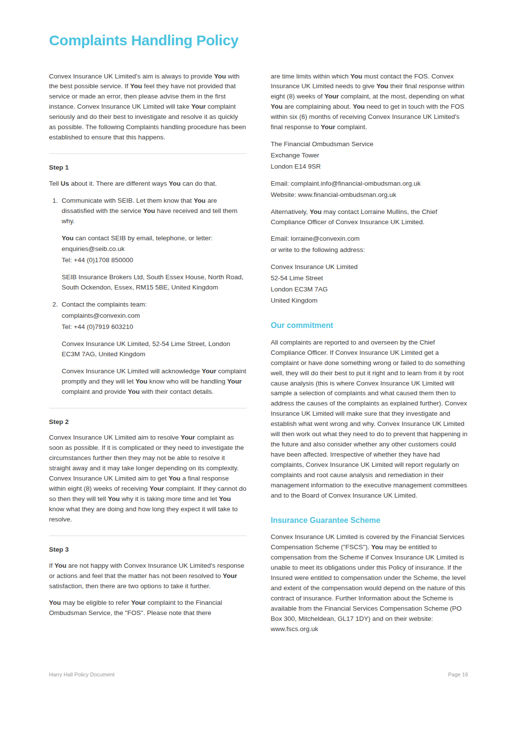Complaints Handling Policy
Convex Insurance UK Limited's aim is always to provide You with the best possible service. If You feel they have not provided that service or made an error, then please advise them in the first instance. Convex Insurance UK Limited will take Your complaint seriously and do their best to investigate and resolve it as quickly as possible. The following Complaints handling procedure has been established to ensure that this happens.
Step 1
Tell Us about it. There are different ways You can do that.
Communicate with SEIB. Let them know that You are dissatisfied with the service You have received and tell them why.
You can contact SEIB by email, telephone, or letter:
enquiries@seib.co.uk
Tel: +44 (0)1708 850000
SEIB Insurance Brokers Ltd, South Essex House, North Road, South Ockendon, Essex, RM15 5BE, United Kingdom
Contact the complaints team:
complaints@convexin.com
Tel: +44 (0)7919 603210
Convex Insurance UK Limited, 52-54 Lime Street, London EC3M 7AG, United Kingdom
Convex Insurance UK Limited will acknowledge Your complaint promptly and they will let You know who will be handling Your complaint and provide You with their contact details.
Step 2
Convex Insurance UK Limited aim to resolve Your complaint as soon as possible. If it is complicated or they need to investigate the circumstances further then they may not be able to resolve it straight away and it may take longer depending on its complexity. Convex Insurance UK Limited aim to get You a final response within eight (8) weeks of receiving Your complaint. If they cannot do so then they will tell You why it is taking more time and let You know what they are doing and how long they expect it will take to resolve.
Step 3
If You are not happy with Convex Insurance UK Limited's response or actions and feel that the matter has not been resolved to Your satisfaction, then there are two options to take it further.
You may be eligible to refer Your complaint to the Financial Ombudsman Service, the "FOS". Please note that there
are time limits within which You must contact the FOS. Convex Insurance UK Limited needs to give You their final response within eight (8) weeks of Your complaint, at the most, depending on what You are complaining about. You need to get in touch with the FOS within six (6) months of receiving Convex Insurance UK Limited's final response to Your complaint.
The Financial Ombudsman Service
Exchange Tower
London E14 9SR
Email: complaint.info@financial-ombudsman.org.uk
Website: www.financial-ombudsman.org.uk
Alternatively, You may contact Lorraine Mullins, the Chief Compliance Officer of Convex Insurance UK Limited.
Email: lorraine@convexin.com
or write to the following address:
Convex Insurance UK Limited
52-54 Lime Street
London EC3M 7AG
United Kingdom
Our commitment
All complaints are reported to and overseen by the Chief Compliance Officer. If Convex Insurance UK Limited get a complaint or have done something wrong or failed to do something well, they will do their best to put it right and to learn from it by root cause analysis (this is where Convex Insurance UK Limited will sample a selection of complaints and what caused them then to address the causes of the complaints as explained further). Convex Insurance UK Limited will make sure that they investigate and establish what went wrong and why. Convex Insurance UK Limited will then work out what they need to do to prevent that happening in the future and also consider whether any other customers could have been affected. Irrespective of whether they have had complaints, Convex Insurance UK Limited will report regularly on complaints and root cause analysis and remediation in their management information to the executive management committees and to the Board of Convex Insurance UK Limited.
Insurance Guarantee Scheme
Convex Insurance UK Limited is covered by the Financial Services Compensation Scheme ("FSCS"). You may be entitled to compensation from the Scheme if Convex Insurance UK Limited is unable to meet its obligations under this Policy of insurance. If the Insured were entitled to compensation under the Scheme, the level and extent of the compensation would depend on the nature of this contract of insurance. Further Information about the Scheme is available from the Financial Services Compensation Scheme (PO Box 300, Mitcheldean, GL17 1DY) and on their website: www.fscs.org.uk
Harry Hall Policy Document Page 16